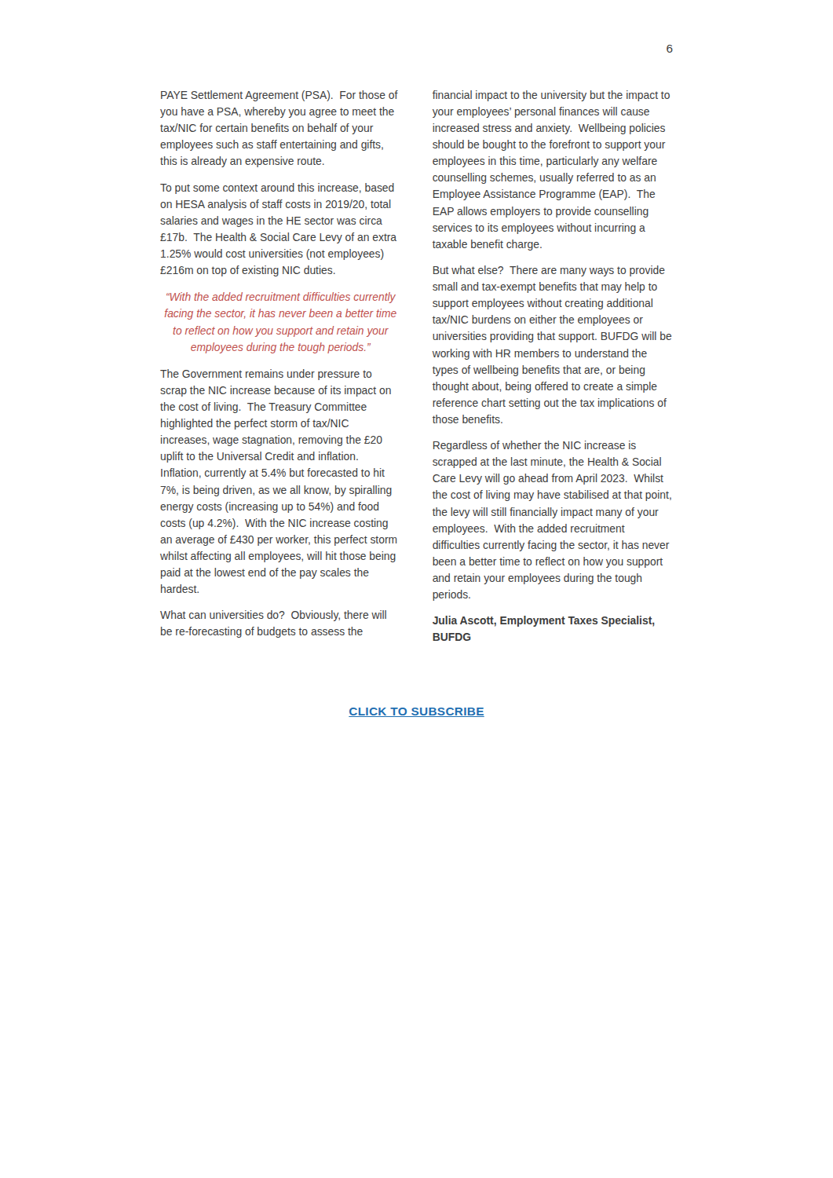6
PAYE Settlement Agreement (PSA). For those of you have a PSA, whereby you agree to meet the tax/NIC for certain benefits on behalf of your employees such as staff entertaining and gifts, this is already an expensive route.
To put some context around this increase, based on HESA analysis of staff costs in 2019/20, total salaries and wages in the HE sector was circa £17b. The Health & Social Care Levy of an extra 1.25% would cost universities (not employees) £216m on top of existing NIC duties.
“With the added recruitment difficulties currently facing the sector, it has never been a better time to reflect on how you support and retain your employees during the tough periods.”
The Government remains under pressure to scrap the NIC increase because of its impact on the cost of living. The Treasury Committee highlighted the perfect storm of tax/NIC increases, wage stagnation, removing the £20 uplift to the Universal Credit and inflation. Inflation, currently at 5.4% but forecasted to hit 7%, is being driven, as we all know, by spiralling energy costs (increasing up to 54%) and food costs (up 4.2%). With the NIC increase costing an average of £430 per worker, this perfect storm whilst affecting all employees, will hit those being paid at the lowest end of the pay scales the hardest.
What can universities do? Obviously, there will be re-forecasting of budgets to assess the financial impact to the university but the impact to your employees’ personal finances will cause increased stress and anxiety. Wellbeing policies should be bought to the forefront to support your employees in this time, particularly any welfare counselling schemes, usually referred to as an Employee Assistance Programme (EAP). The EAP allows employers to provide counselling services to its employees without incurring a taxable benefit charge.
But what else? There are many ways to provide small and tax-exempt benefits that may help to support employees without creating additional tax/NIC burdens on either the employees or universities providing that support. BUFDG will be working with HR members to understand the types of wellbeing benefits that are, or being thought about, being offered to create a simple reference chart setting out the tax implications of those benefits.
Regardless of whether the NIC increase is scrapped at the last minute, the Health & Social Care Levy will go ahead from April 2023. Whilst the cost of living may have stabilised at that point, the levy will still financially impact many of your employees. With the added recruitment difficulties currently facing the sector, it has never been a better time to reflect on how you support and retain your employees during the tough periods.
Julia Ascott, Employment Taxes Specialist, BUFDG
CLICK TO SUBSCRIBE